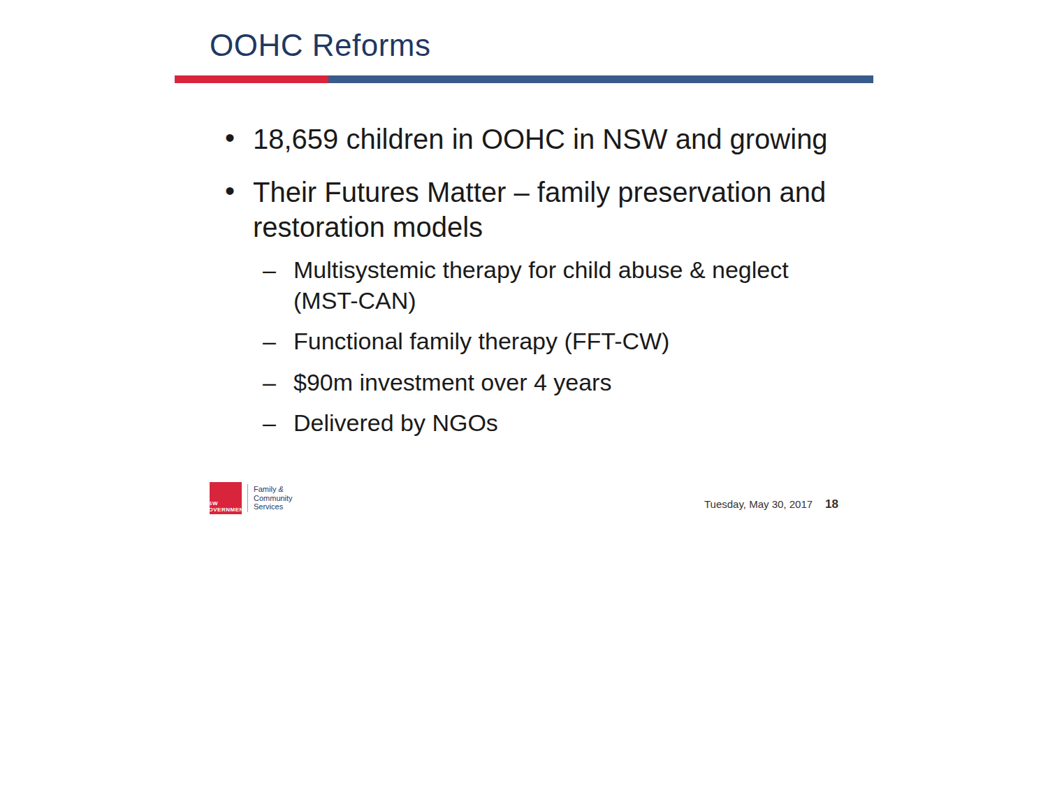OOHC Reforms
18,659 children in OOHC in NSW and growing
Their Futures Matter – family preservation and restoration models
Multisystemic therapy for child abuse & neglect (MST-CAN)
Functional family therapy (FFT-CW)
$90m investment over 4 years
Delivered by NGOs
NSW
GOVERNMENT
Family &
Community
Services
Tuesday, May 30, 201718